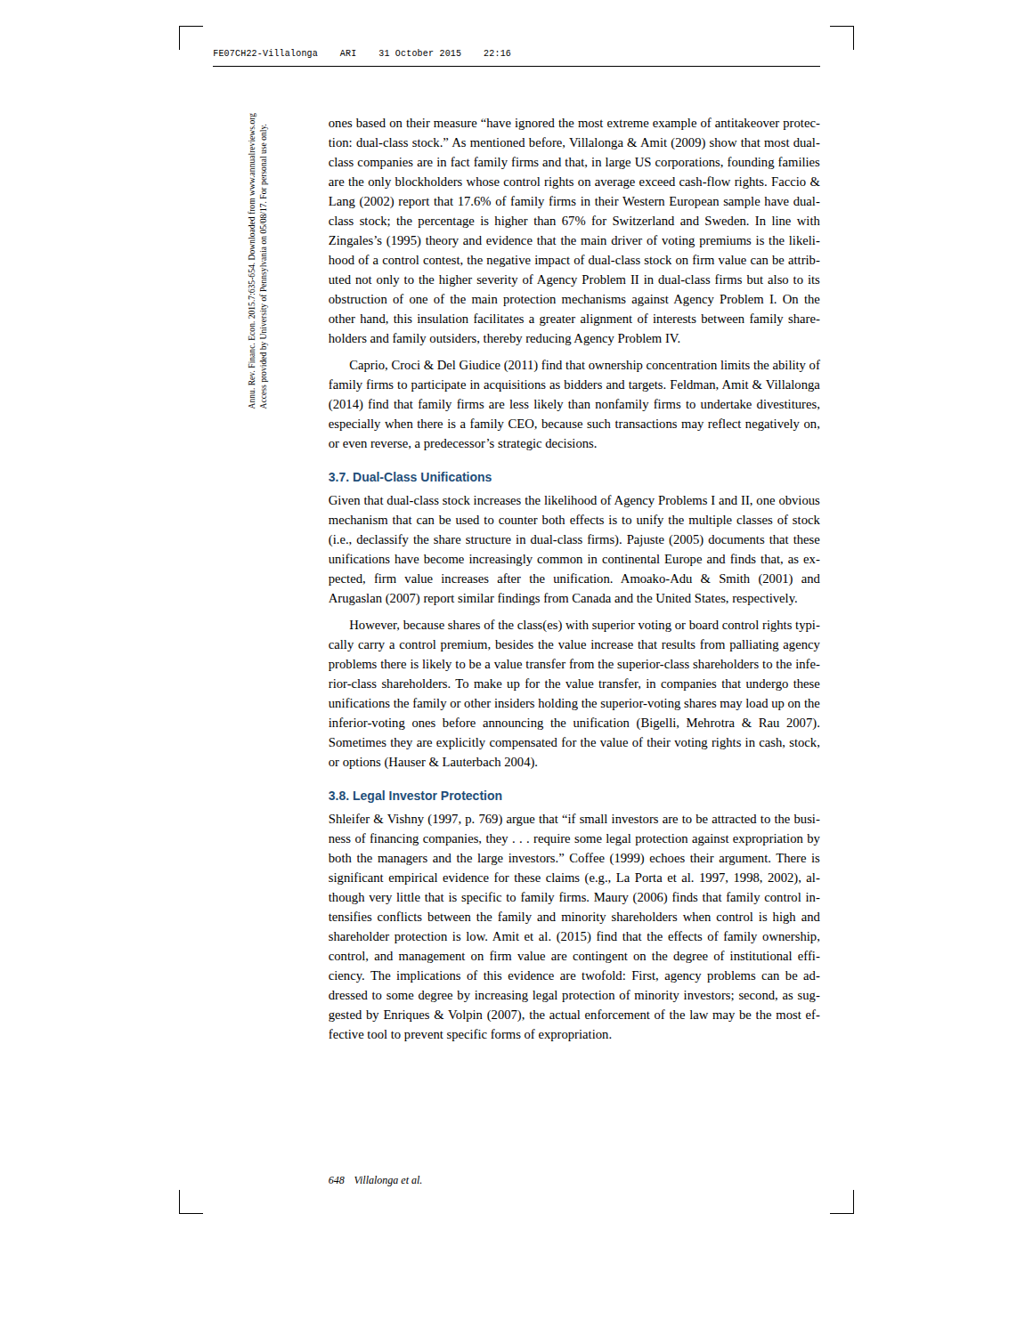FE07CH22-Villalonga ARI 31 October 2015 22:16
Annu. Rev. Financ. Econ. 2015.7:635-654. Downloaded from www.annualreviews.org
Access provided by University of Pennsylvania on 05/08/17. For personal use only.
ones based on their measure “have ignored the most extreme example of antitakeover protection: dual-class stock.” As mentioned before, Villalonga & Amit (2009) show that most dual-class companies are in fact family firms and that, in large US corporations, founding families are the only blockholders whose control rights on average exceed cash-flow rights. Faccio & Lang (2002) report that 17.6% of family firms in their Western European sample have dual-class stock; the percentage is higher than 67% for Switzerland and Sweden. In line with Zingales’s (1995) theory and evidence that the main driver of voting premiums is the likelihood of a control contest, the negative impact of dual-class stock on firm value can be attributed not only to the higher severity of Agency Problem II in dual-class firms but also to its obstruction of one of the main protection mechanisms against Agency Problem I. On the other hand, this insulation facilitates a greater alignment of interests between family shareholders and family outsiders, thereby reducing Agency Problem IV.
Caprio, Croci & Del Giudice (2011) find that ownership concentration limits the ability of family firms to participate in acquisitions as bidders and targets. Feldman, Amit & Villalonga (2014) find that family firms are less likely than nonfamily firms to undertake divestitures, especially when there is a family CEO, because such transactions may reflect negatively on, or even reverse, a predecessor’s strategic decisions.
3.7. Dual-Class Unifications
Given that dual-class stock increases the likelihood of Agency Problems I and II, one obvious mechanism that can be used to counter both effects is to unify the multiple classes of stock (i.e., declassify the share structure in dual-class firms). Pajuste (2005) documents that these unifications have become increasingly common in continental Europe and finds that, as expected, firm value increases after the unification. Amoako-Adu & Smith (2001) and Arugaslan (2007) report similar findings from Canada and the United States, respectively.
However, because shares of the class(es) with superior voting or board control rights typically carry a control premium, besides the value increase that results from palliating agency problems there is likely to be a value transfer from the superior-class shareholders to the inferior-class shareholders. To make up for the value transfer, in companies that undergo these unifications the family or other insiders holding the superior-voting shares may load up on the inferior-voting ones before announcing the unification (Bigelli, Mehrotra & Rau 2007). Sometimes they are explicitly compensated for the value of their voting rights in cash, stock, or options (Hauser & Lauterbach 2004).
3.8. Legal Investor Protection
Shleifer & Vishny (1997, p. 769) argue that “if small investors are to be attracted to the business of financing companies, they . . . require some legal protection against expropriation by both the managers and the large investors.” Coffee (1999) echoes their argument. There is significant empirical evidence for these claims (e.g., La Porta et al. 1997, 1998, 2002), although very little that is specific to family firms. Maury (2006) finds that family control intensifies conflicts between the family and minority shareholders when control is high and shareholder protection is low. Amit et al. (2015) find that the effects of family ownership, control, and management on firm value are contingent on the degree of institutional efficiency. The implications of this evidence are twofold: First, agency problems can be addressed to some degree by increasing legal protection of minority investors; second, as suggested by Enriques & Volpin (2007), the actual enforcement of the law may be the most effective tool to prevent specific forms of expropriation.
648 Villalonga et al.